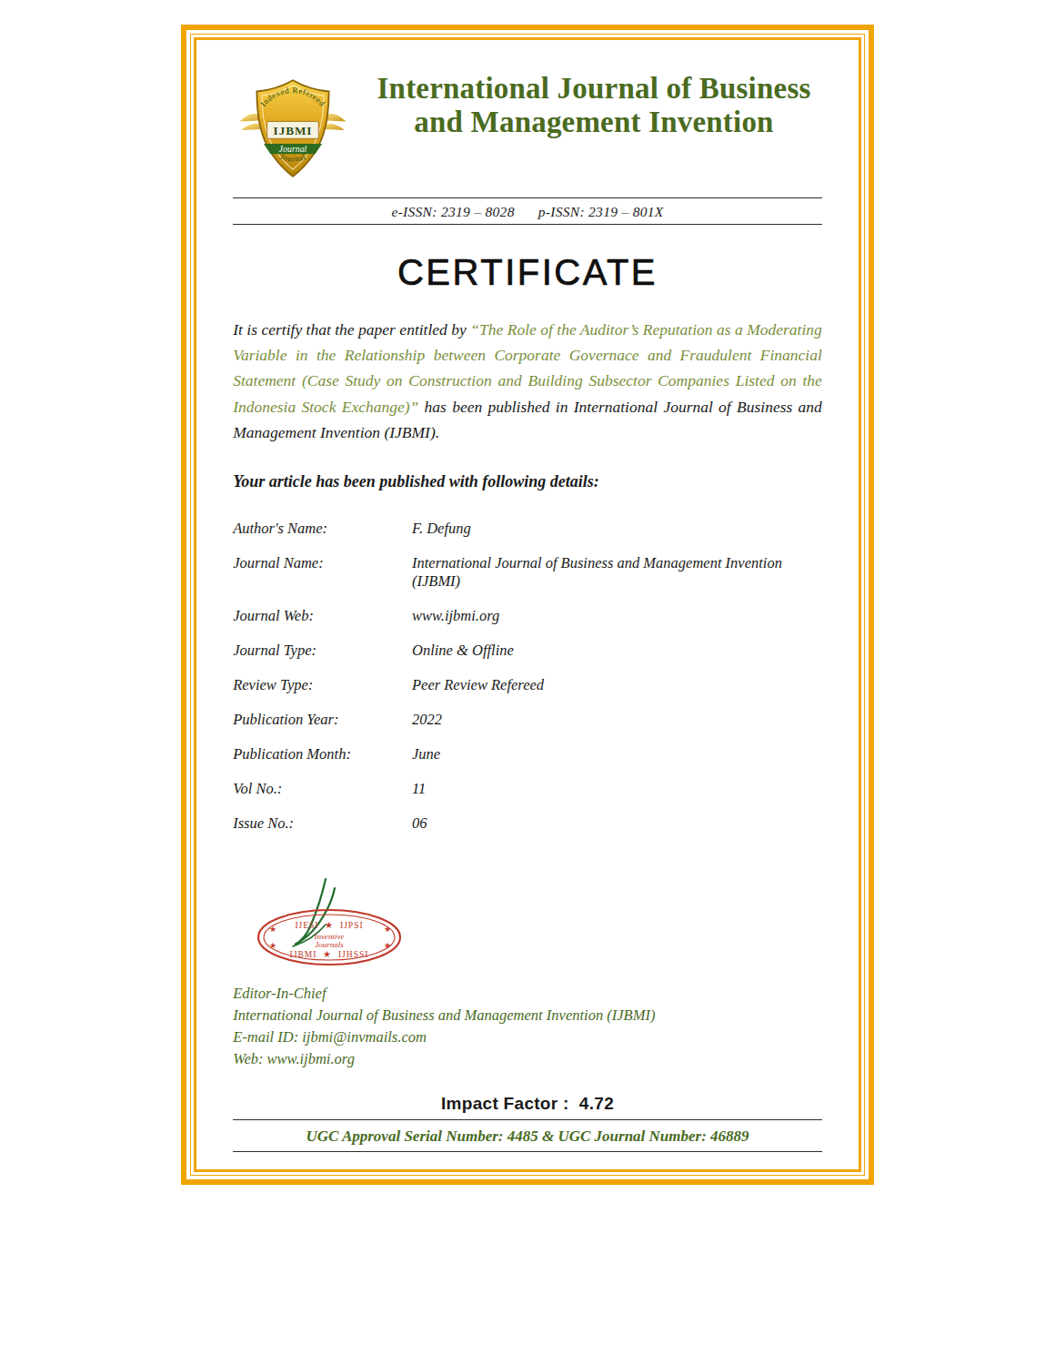Indexed Refereed Journal IJBMI Journal
International Journal of Business
and Management Invention
e-ISSN: 2319 – 8028 p-ISSN: 2319 – 801X
CERTIFICATE
It is certify that the paper entitled by “The Role of the Auditor’s Reputation as a Moderating Variable in the Relationship between Corporate Governace and Fraudulent Financial Statement (Case Study on Construction and Building Subsector Companies Listed on the Indonesia Stock Exchange)” has been published in International Journal of Business and Management Invention (IJBMI).
Your article has been published with following details:
| Author's Name: | F. Defung |
| Journal Name: | International Journal of Business and Management Invention (IJBMI) |
| Journal Web: | www.ijbmi.org |
| Journal Type: | Online & Offline |
| Review Type: | Peer Review Refereed |
| Publication Year: | 2022 |
| Publication Month: | June |
| Vol No.: | 11 |
| Issue No.: | 06 |
★ ★ ★ ★ IJESI ★ IJPSI Inventive Journals IJBMI ★ IJHSSI
Editor-In-Chief
International Journal of Business and Management Invention (IJBMI)
E-mail ID: ijbmi@invmails.com
Web: www.ijbmi.org
Impact Factor : 4.72
UGC Approval Serial Number: 4485 & UGC Journal Number: 46889